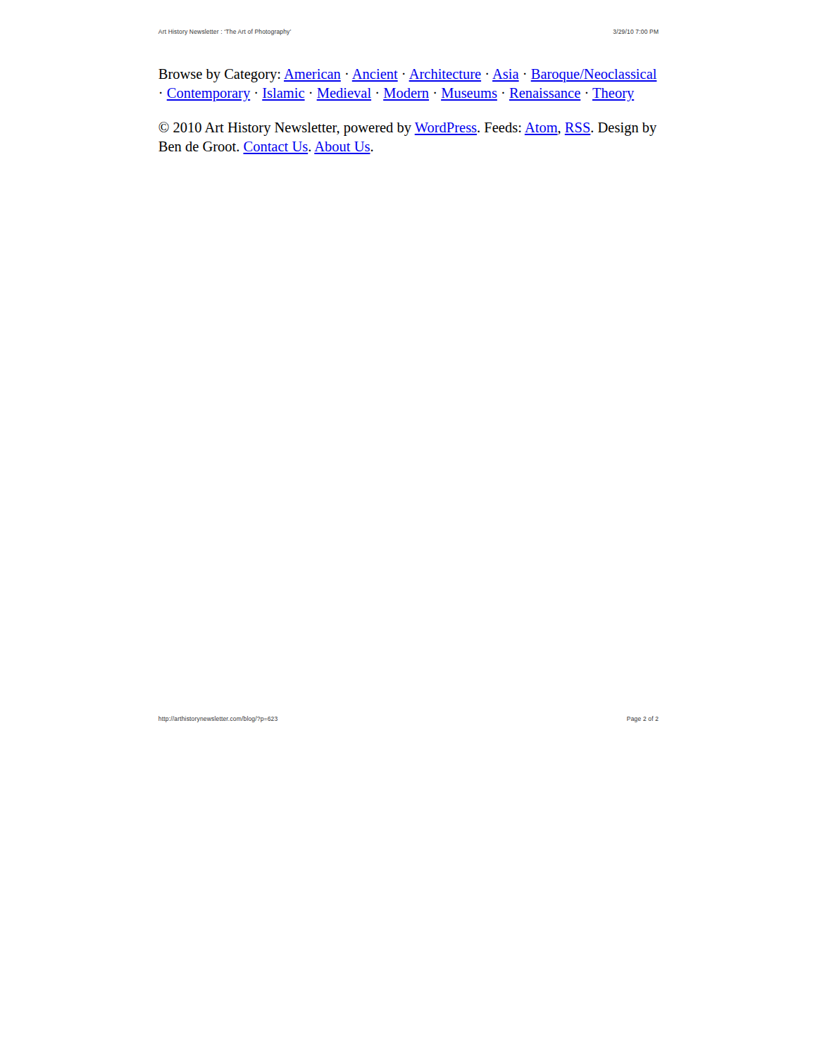Art History Newsletter : ‘The Art of Photography’ 3/29/10 7:00 PM
Browse by Category: American · Ancient · Architecture · Asia · Baroque/Neoclassical · Contemporary · Islamic · Medieval · Modern · Museums · Renaissance · Theory
© 2010 Art History Newsletter, powered by WordPress. Feeds: Atom, RSS. Design by Ben de Groot. Contact Us. About Us.
http://arthistorynewsletter.com/blog/?p=623 Page 2 of 2